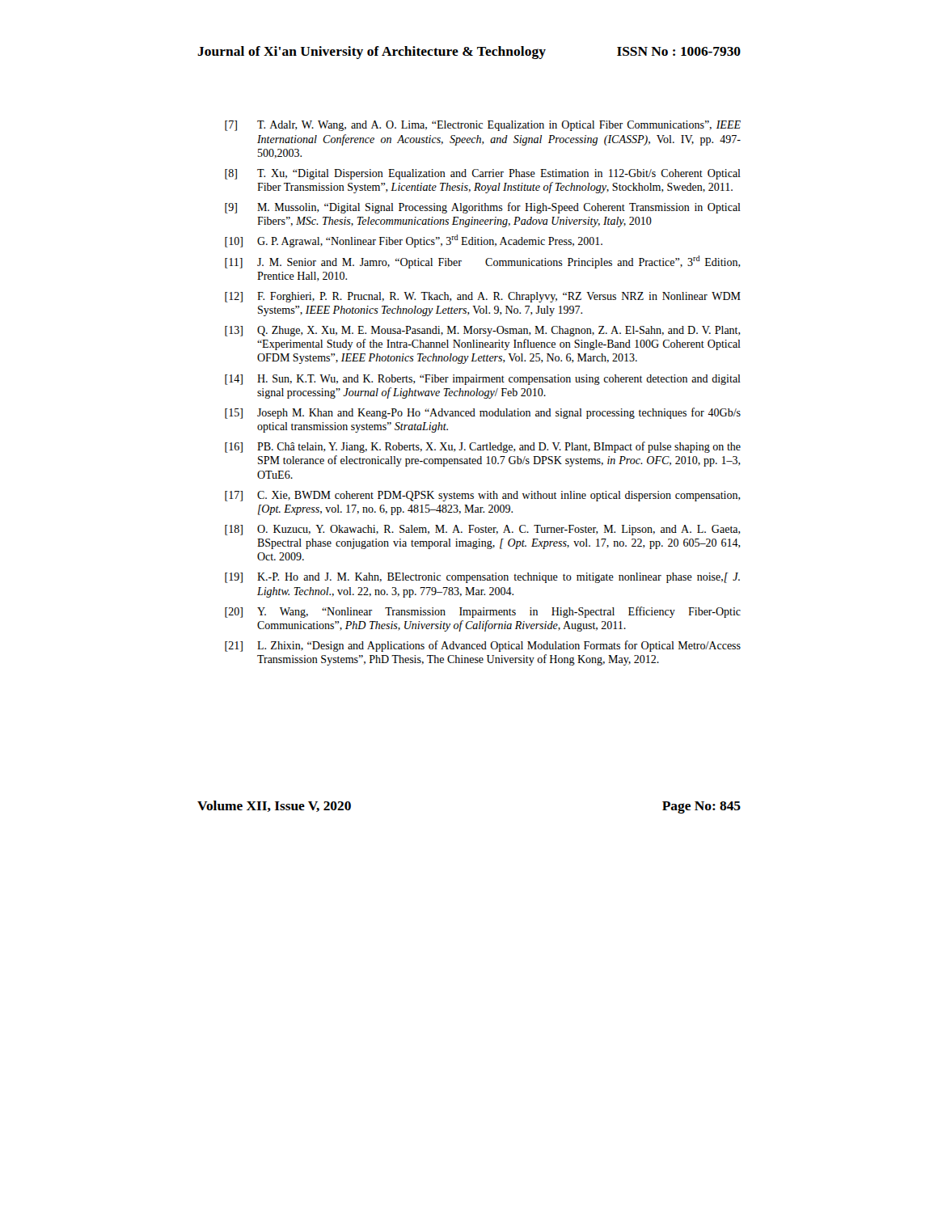Journal of Xi'an University of Architecture & Technology
ISSN No : 1006-7930
[7] T. Adalr, W. Wang, and A. O. Lima, “Electronic Equalization in Optical Fiber Communications”, IEEE International Conference on Acoustics, Speech, and Signal Processing (ICASSP), Vol. IV, pp. 497-500,2003.
[8] T. Xu, “Digital Dispersion Equalization and Carrier Phase Estimation in 112-Gbit/s Coherent Optical Fiber Transmission System”, Licentiate Thesis, Royal Institute of Technology, Stockholm, Sweden, 2011.
[9] M. Mussolin, “Digital Signal Processing Algorithms for High-Speed Coherent Transmission in Optical Fibers”, MSc. Thesis, Telecommunications Engineering, Padova University, Italy, 2010
[10] G. P. Agrawal, “Nonlinear Fiber Optics”, 3rd Edition, Academic Press, 2001.
[11] J. M. Senior and M. Jamro, “Optical Fiber Communications Principles and Practice”, 3rd Edition, Prentice Hall, 2010.
[12] F. Forghieri, P. R. Prucnal, R. W. Tkach, and A. R. Chraplyvy, “RZ Versus NRZ in Nonlinear WDM Systems”, IEEE Photonics Technology Letters, Vol. 9, No. 7, July 1997.
[13] Q. Zhuge, X. Xu, M. E. Mousa-Pasandi, M. Morsy-Osman, M. Chagnon, Z. A. El-Sahn, and D. V. Plant, “Experimental Study of the Intra-Channel Nonlinearity Influence on Single-Band 100G Coherent Optical OFDM Systems”, IEEE Photonics Technology Letters, Vol. 25, No. 6, March, 2013.
[14] H. Sun, K.T. Wu, and K. Roberts, “Fiber impairment compensation using coherent detection and digital signal processing” Journal of Lightwave Technology/ Feb 2010.
[15] Joseph M. Khan and Keang-Po Ho “Advanced modulation and signal processing techniques for 40Gb/s optical transmission systems” StrataLight.
[16] PB. Châ telain, Y. Jiang, K. Roberts, X. Xu, J. Cartledge, and D. V. Plant, BImpact of pulse shaping on the SPM tolerance of electronically pre-compensated 10.7 Gb/s DPSK systems, in Proc. OFC, 2010, pp. 1–3, OTuE6.
[17] C. Xie, BWDM coherent PDM-QPSK systems with and without inline optical dispersion compensation, [Opt. Express, vol. 17, no. 6, pp. 4815–4823, Mar. 2009.
[18] O. Kuzucu, Y. Okawachi, R. Salem, M. A. Foster, A. C. Turner-Foster, M. Lipson, and A. L. Gaeta, BSpectral phase conjugation via temporal imaging, [ Opt. Express, vol. 17, no. 22, pp. 20 605–20 614, Oct. 2009.
[19] K.-P. Ho and J. M. Kahn, BElectronic compensation technique to mitigate nonlinear phase noise,[ J. Lightw. Technol., vol. 22, no. 3, pp. 779–783, Mar. 2004.
[20] Y. Wang, “Nonlinear Transmission Impairments in High-Spectral Efficiency Fiber-Optic Communications”, PhD Thesis, University of California Riverside, August, 2011.
[21] L. Zhixin, “Design and Applications of Advanced Optical Modulation Formats for Optical Metro/Access Transmission Systems”, PhD Thesis, The Chinese University of Hong Kong, May, 2012.
Volume XII, Issue V, 2020
Page No: 845